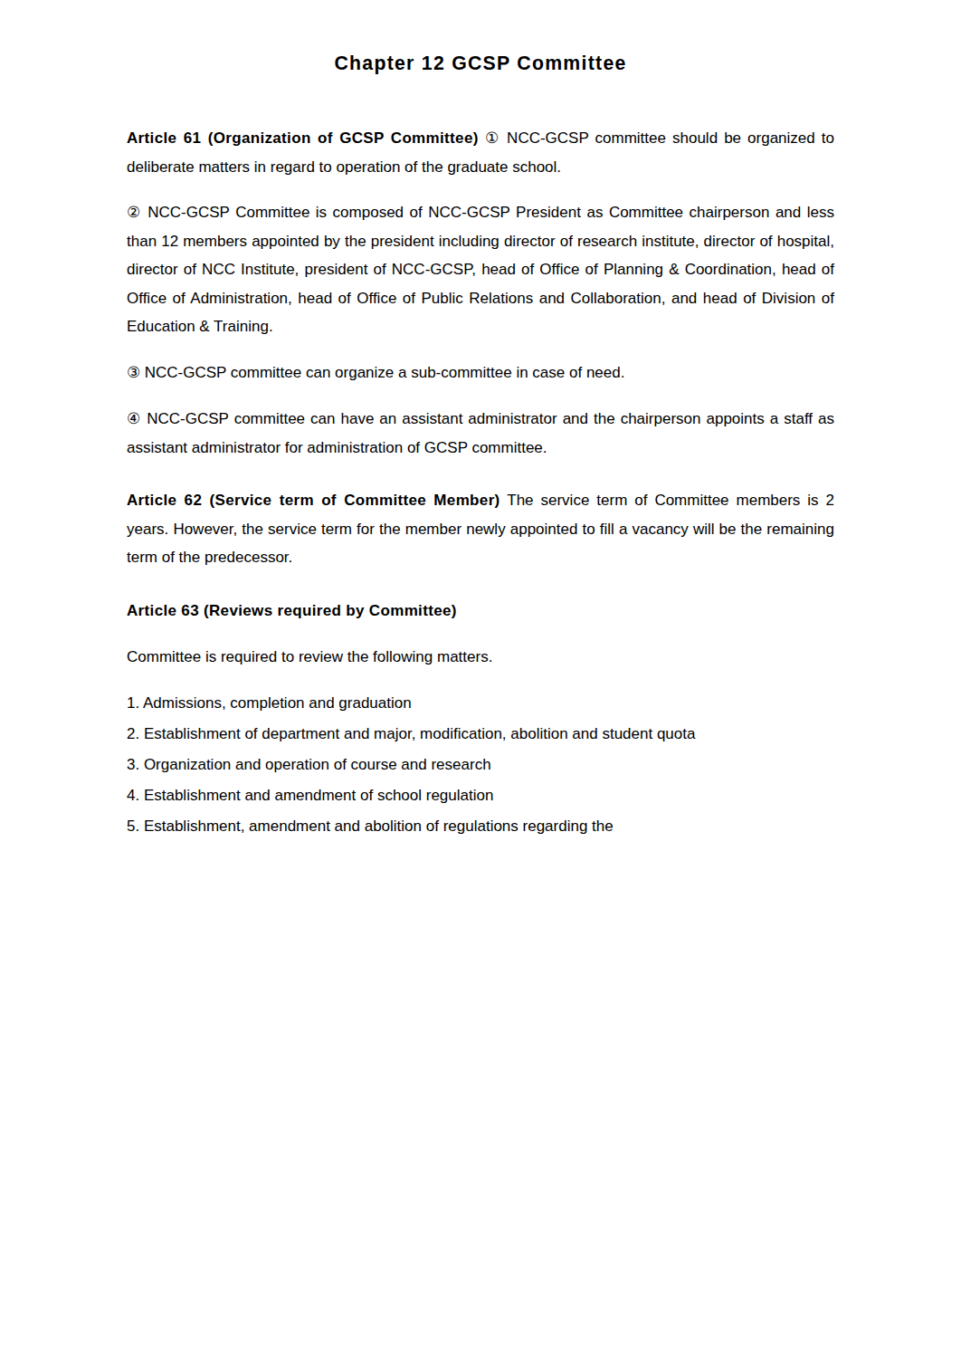Chapter 12 GCSP Committee
Article 61 (Organization of GCSP Committee) ① NCC-GCSP committee should be organized to deliberate matters in regard to operation of the graduate school.
② NCC-GCSP Committee is composed of NCC-GCSP President as Committee chairperson and less than 12 members appointed by the president including director of research institute, director of hospital, director of NCC Institute, president of NCC-GCSP, head of Office of Planning & Coordination, head of Office of Administration, head of Office of Public Relations and Collaboration, and head of Division of Education & Training.
③ NCC-GCSP committee can organize a sub-committee in case of need.
④ NCC-GCSP committee can have an assistant administrator and the chairperson appoints a staff as assistant administrator for administration of GCSP committee.
Article 62 (Service term of Committee Member) The service term of Committee members is 2 years. However, the service term for the member newly appointed to fill a vacancy will be the remaining term of the predecessor.
Article 63 (Reviews required by Committee)
Committee is required to review the following matters.
1. Admissions, completion and graduation
2. Establishment of department and major, modification, abolition and student quota
3. Organization and operation of course and research
4. Establishment and amendment of school regulation
5. Establishment, amendment and abolition of regulations regarding the